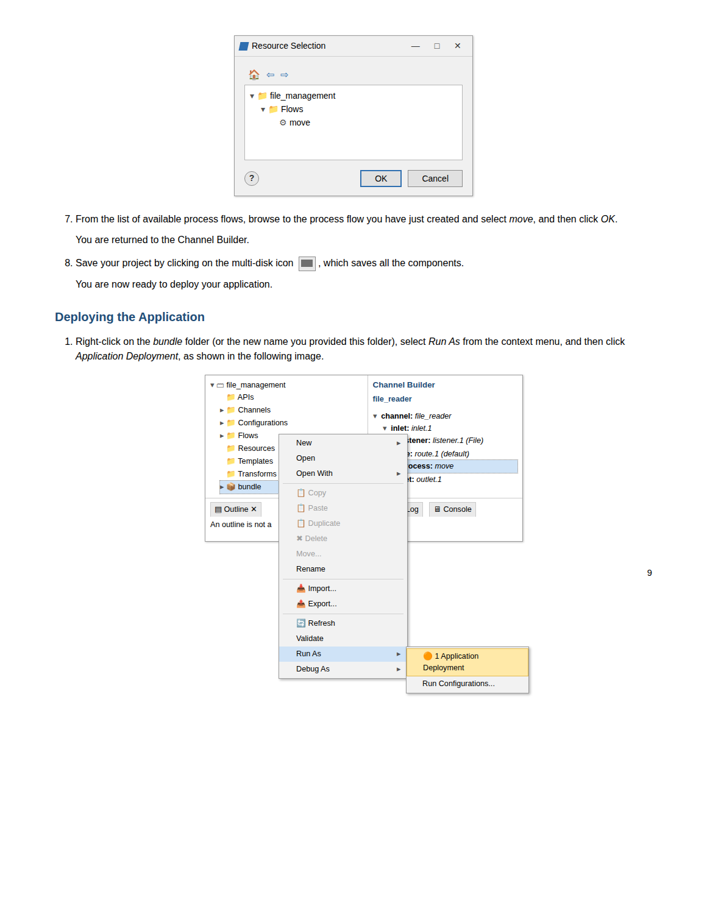Resource Selection — □ ✕
🏠⇦⇨
▾📁 file_management
▾📁 Flows
⚙ move
?
OK Cancel
From the list of available process flows, browse to the process flow you have just created and select move, and then click OK.
You are returned to the Channel Builder.
Save your project by clicking on the multi-disk icon , which saves all the components.
You are now ready to deploy your application.
Deploying the Application
Right-click on the bundle folder (or the new name you provided this folder), select Run As from the context menu, and then click Application Deployment, as shown in the following image.
▾🗃 file_management
📁 APIs
▸📁 Channels
▸📁 Configurations
▸📁 Flows
📁 Resources
📁 Templates
📁 Transforms
▸📦 bundle
Channel Builder
file_reader
▾ channel: file_reader
▾ inlet: inlet.1
listener: listener.1 (File)
▾ route: route.1 (default)
process: move
outlet: outlet.1
▤ Outline ✕
An outline is not a
⚠ Error Log 🖥 Console
New▸
Open
Open With▸
📋 Copy
📋 Paste
📋 Duplicate
✖ Delete
Move...
Rename
📥 Import...
📤 Export...
🔄 Refresh
Validate
Run As▸
🟠 1 Application Deployment
Run Configurations...
Debug As▸
9